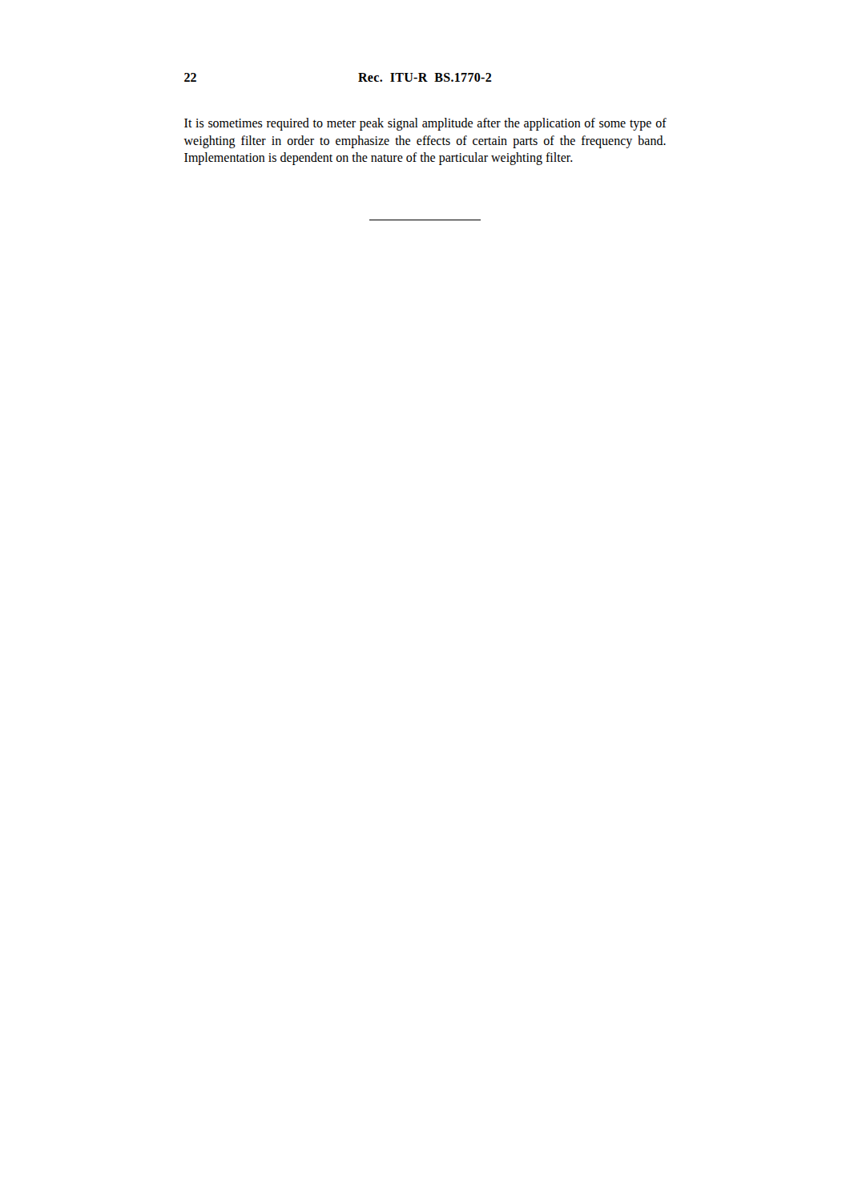22
Rec. ITU-R BS.1770-2
It is sometimes required to meter peak signal amplitude after the application of some type of weighting filter in order to emphasize the effects of certain parts of the frequency band. Implementation is dependent on the nature of the particular weighting filter.